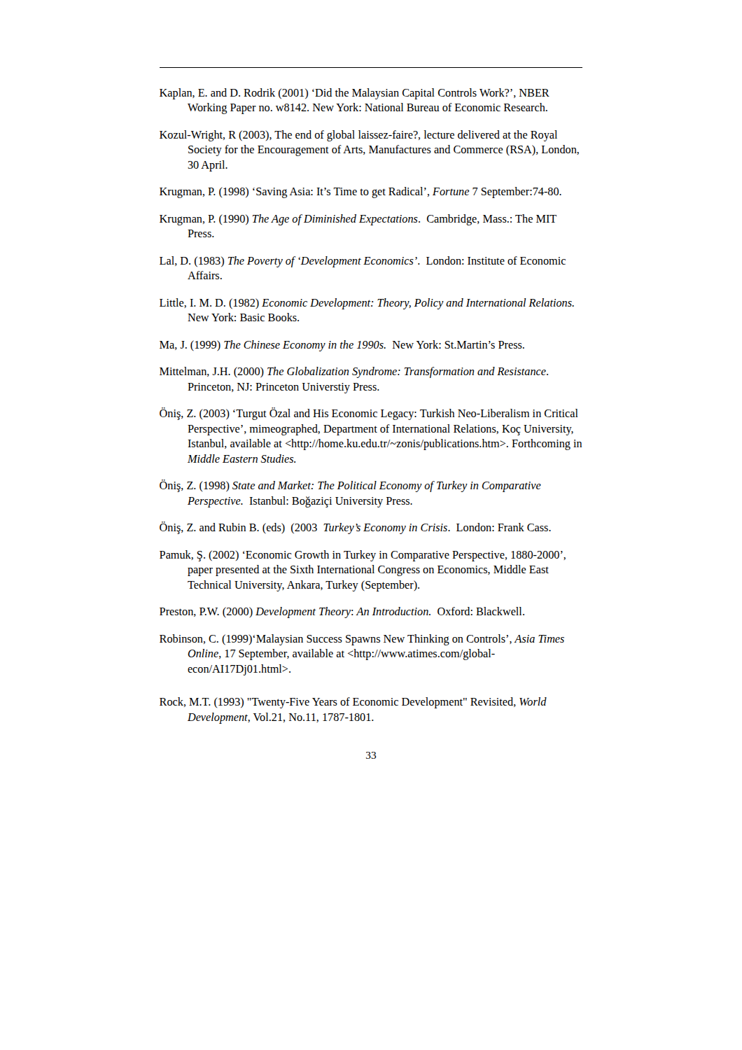Kaplan, E. and D. Rodrik (2001) ‘Did the Malaysian Capital Controls Work?’, NBER Working Paper no. w8142. New York: National Bureau of Economic Research.
Kozul-Wright, R (2003), The end of global laissez-faire?, lecture delivered at the Royal Society for the Encouragement of Arts, Manufactures and Commerce (RSA), London, 30 April.
Krugman, P. (1998) ‘Saving Asia: It’s Time to get Radical’, Fortune 7 September:74-80.
Krugman, P. (1990) The Age of Diminished Expectations. Cambridge, Mass.: The MIT Press.
Lal, D. (1983) The Poverty of ‘Development Economics’. London: Institute of Economic Affairs.
Little, I. M. D. (1982) Economic Development: Theory, Policy and International Relations. New York: Basic Books.
Ma, J. (1999) The Chinese Economy in the 1990s. New York: St.Martin’s Press.
Mittelman, J.H. (2000) The Globalization Syndrome: Transformation and Resistance. Princeton, NJ: Princeton Universtiy Press.
Öniş, Z. (2003) ‘Turgut Özal and His Economic Legacy: Turkish Neo-Liberalism in Critical Perspective’, mimeographed, Department of International Relations, Koç University, Istanbul, available at <http://home.ku.edu.tr/~zonis/publications.htm>. Forthcoming in Middle Eastern Studies.
Öniş, Z. (1998) State and Market: The Political Economy of Turkey in Comparative Perspective. Istanbul: Boğaziçi University Press.
Öniş, Z. and Rubin B. (eds) (2003 Turkey’s Economy in Crisis. London: Frank Cass.
Pamuk, Ş. (2002) ‘Economic Growth in Turkey in Comparative Perspective, 1880-2000’, paper presented at the Sixth International Congress on Economics, Middle East Technical University, Ankara, Turkey (September).
Preston, P.W. (2000) Development Theory: An Introduction. Oxford: Blackwell.
Robinson, C. (1999)‘Malaysian Success Spawns New Thinking on Controls’, Asia Times Online, 17 September, available at <http://www.atimes.com/global-econ/AI17Dj01.html>.
Rock, M.T. (1993) "Twenty-Five Years of Economic Development" Revisited, World Development, Vol.21, No.11, 1787-1801.
33